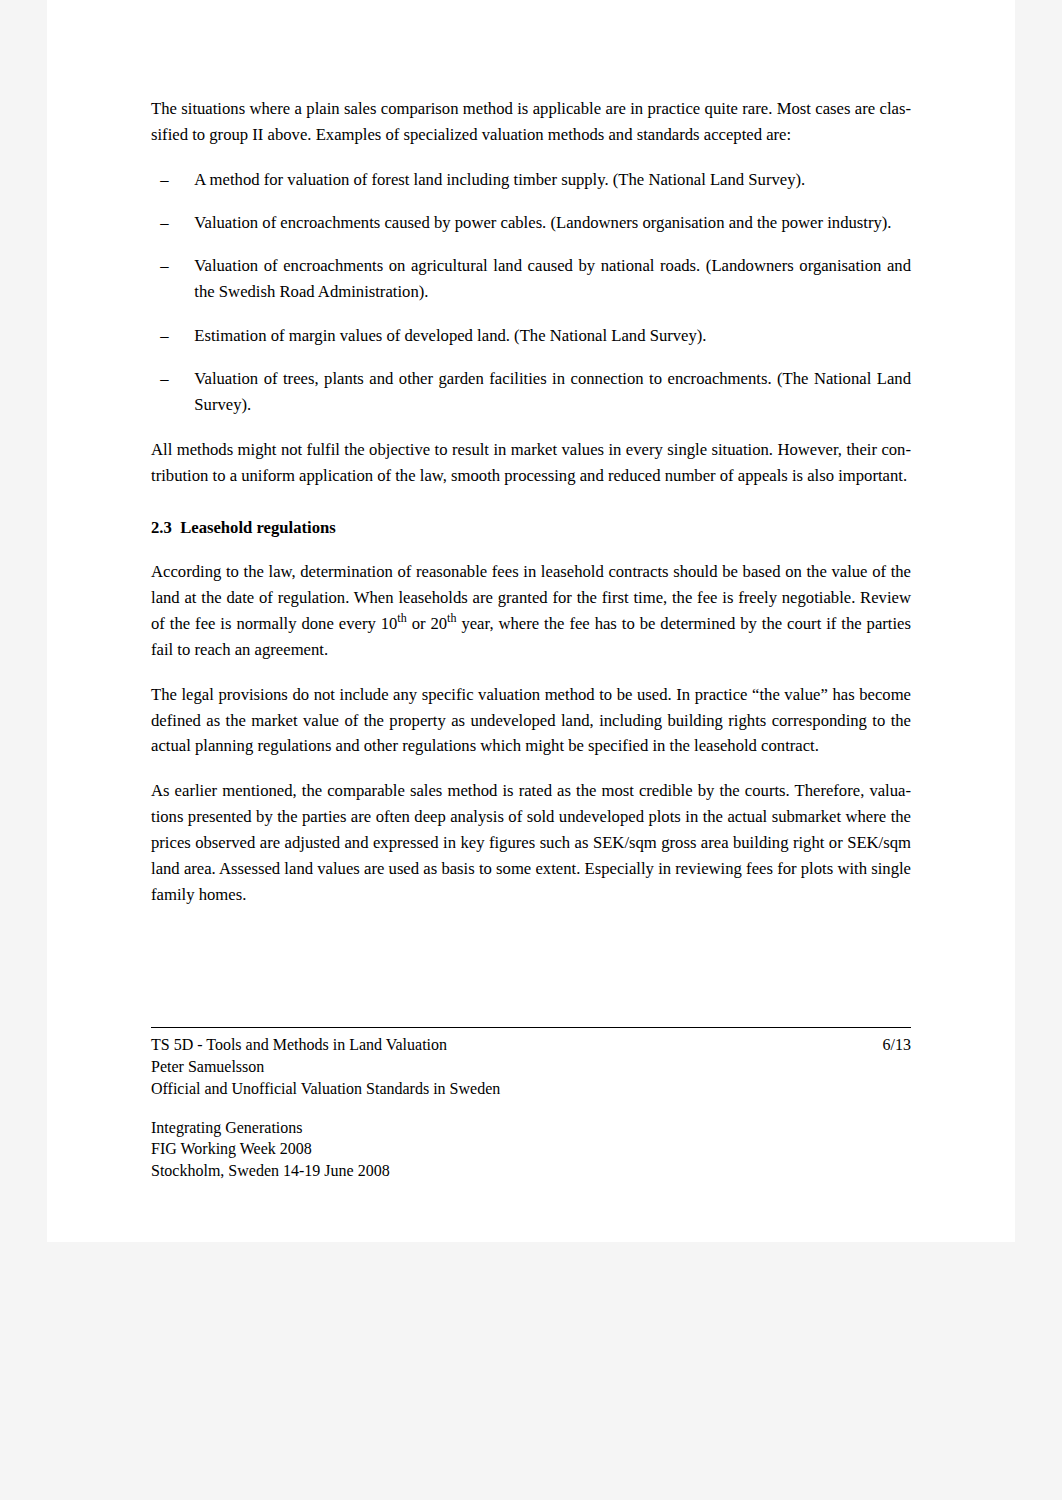The situations where a plain sales comparison method is applicable are in practice quite rare. Most cases are classified to group II above. Examples of specialized valuation methods and standards accepted are:
A method for valuation of forest land including timber supply. (The National Land Survey).
Valuation of encroachments caused by power cables. (Landowners organisation and the power industry).
Valuation of encroachments on agricultural land caused by national roads. (Landowners organisation and the Swedish Road Administration).
Estimation of margin values of developed land. (The National Land Survey).
Valuation of trees, plants and other garden facilities in connection to encroachments. (The National Land Survey).
All methods might not fulfil the objective to result in market values in every single situation. However, their contribution to a uniform application of the law, smooth processing and reduced number of appeals is also important.
2.3 Leasehold regulations
According to the law, determination of reasonable fees in leasehold contracts should be based on the value of the land at the date of regulation. When leaseholds are granted for the first time, the fee is freely negotiable. Review of the fee is normally done every 10th or 20th year, where the fee has to be determined by the court if the parties fail to reach an agreement.
The legal provisions do not include any specific valuation method to be used. In practice “the value” has become defined as the market value of the property as undeveloped land, including building rights corresponding to the actual planning regulations and other regulations which might be specified in the leasehold contract.
As earlier mentioned, the comparable sales method is rated as the most credible by the courts. Therefore, valuations presented by the parties are often deep analysis of sold undeveloped plots in the actual submarket where the prices observed are adjusted and expressed in key figures such as SEK/sqm gross area building right or SEK/sqm land area. Assessed land values are used as basis to some extent. Especially in reviewing fees for plots with single family homes.
6/13 TS 5D - Tools and Methods in Land Valuation
Peter Samuelsson
Official and Unofficial Valuation Standards in Sweden
Integrating Generations
FIG Working Week 2008
Stockholm, Sweden 14-19 June 2008